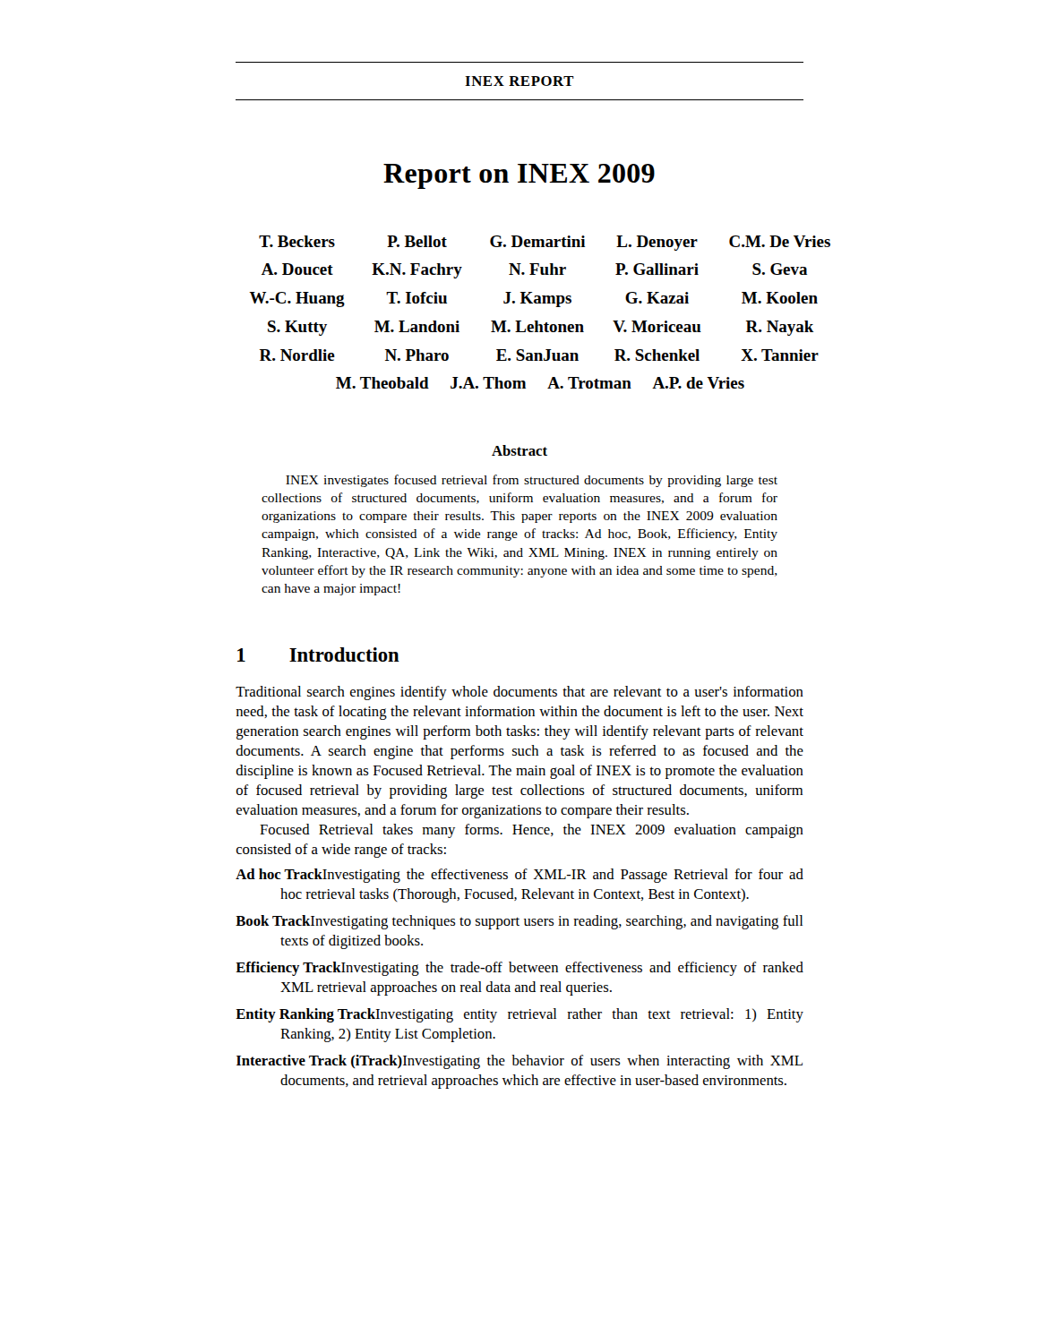INEX REPORT
Report on INEX 2009
| T. Beckers | P. Bellot | G. Demartini | L. Denoyer | C.M. De Vries |
| A. Doucet | K.N. Fachry | N. Fuhr | P. Gallinari | S. Geva |
| W.-C. Huang | T. Iofciu | J. Kamps | G. Kazai | M. Koolen |
| S. Kutty | M. Landoni | M. Lehtonen | V. Moriceau | R. Nayak |
| R. Nordlie | N. Pharo | E. SanJuan | R. Schenkel | X. Tannier |
| M. Theobald J.A. Thom A. Trotman A.P. de Vries |
Abstract
INEX investigates focused retrieval from structured documents by providing large test collections of structured documents, uniform evaluation measures, and a forum for organizations to compare their results. This paper reports on the INEX 2009 evaluation campaign, which consisted of a wide range of tracks: Ad hoc, Book, Efficiency, Entity Ranking, Interactive, QA, Link the Wiki, and XML Mining. INEX in running entirely on volunteer effort by the IR research community: anyone with an idea and some time to spend, can have a major impact!
1 Introduction
Traditional search engines identify whole documents that are relevant to a user's information need, the task of locating the relevant information within the document is left to the user. Next generation search engines will perform both tasks: they will identify relevant parts of relevant documents. A search engine that performs such a task is referred to as focused and the discipline is known as Focused Retrieval. The main goal of INEX is to promote the evaluation of focused retrieval by providing large test collections of structured documents, uniform evaluation measures, and a forum for organizations to compare their results.
Focused Retrieval takes many forms. Hence, the INEX 2009 evaluation campaign consisted of a wide range of tracks:
Ad hoc Track
Investigating the effectiveness of XML-IR and Passage Retrieval for four ad hoc retrieval tasks (Thorough, Focused, Relevant in Context, Best in Context).
Book Track
Investigating techniques to support users in reading, searching, and navigating full texts of digitized books.
Efficiency Track
Investigating the trade-off between effectiveness and efficiency of ranked XML retrieval approaches on real data and real queries.
Entity Ranking Track
Investigating entity retrieval rather than text retrieval: 1) Entity Ranking, 2) Entity List Completion.
Interactive Track (iTrack)
Investigating the behavior of users when interacting with XML documents, and retrieval approaches which are effective in user-based environments.